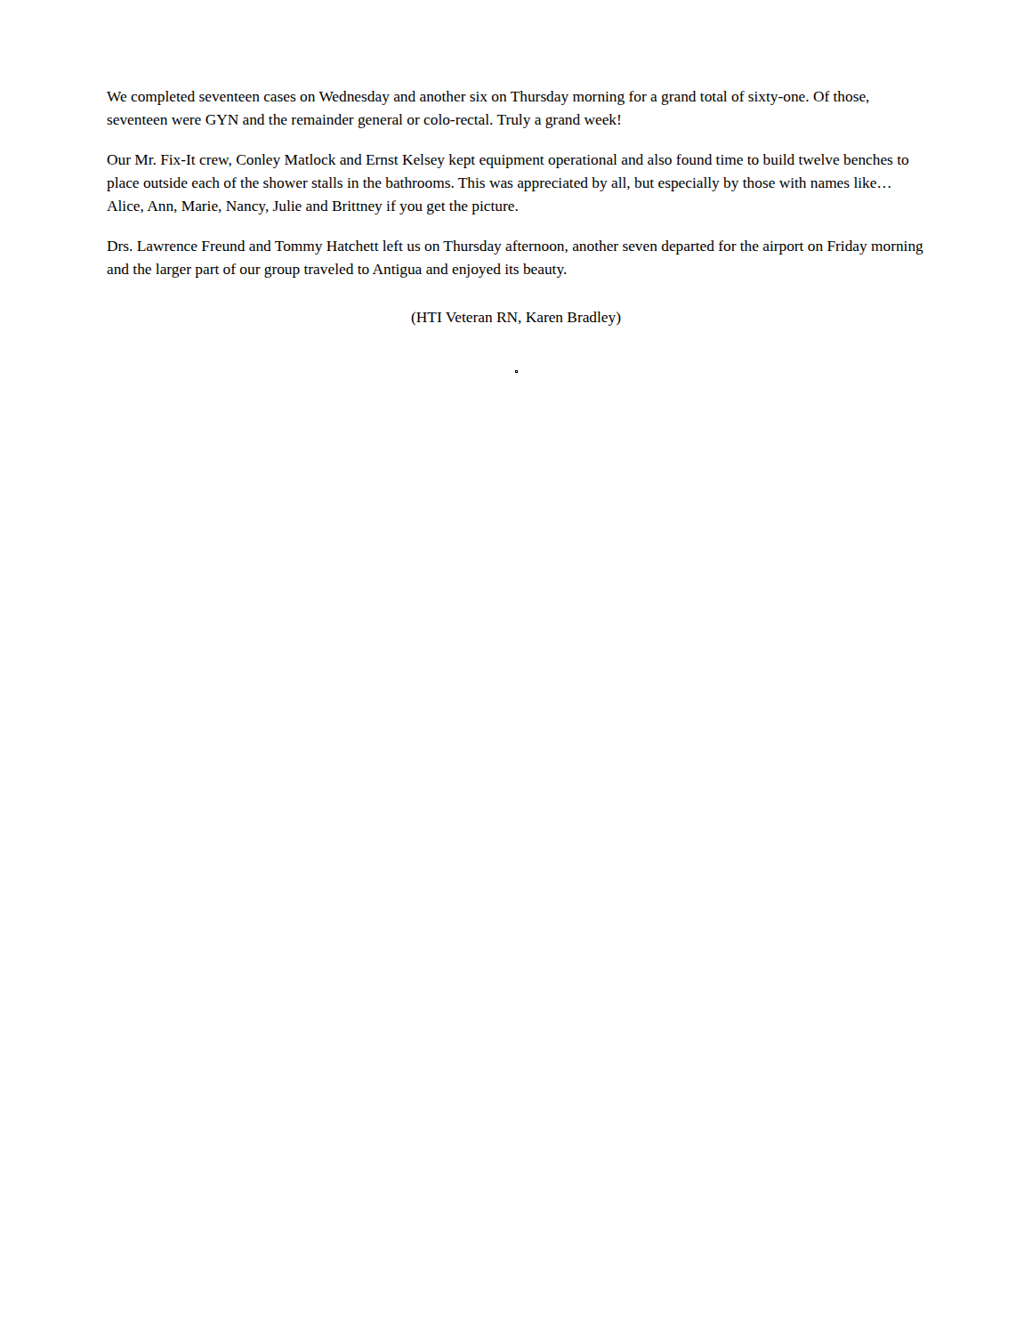We completed seventeen cases on Wednesday and another six on Thursday morning for a grand total of sixty-one. Of those, seventeen were GYN and the remainder general or colo-rectal. Truly a grand week!
Our Mr. Fix-It crew, Conley Matlock and Ernst Kelsey kept equipment operational and also found time to build twelve benches to place outside each of the shower stalls in the bathrooms. This was appreciated by all, but especially by those with names like…Alice, Ann, Marie, Nancy, Julie and Brittney if you get the picture.
Drs. Lawrence Freund and Tommy Hatchett left us on Thursday afternoon, another seven departed for the airport on Friday morning and the larger part of our group traveled to Antigua and enjoyed its beauty.
(HTI Veteran RN, Karen Bradley)